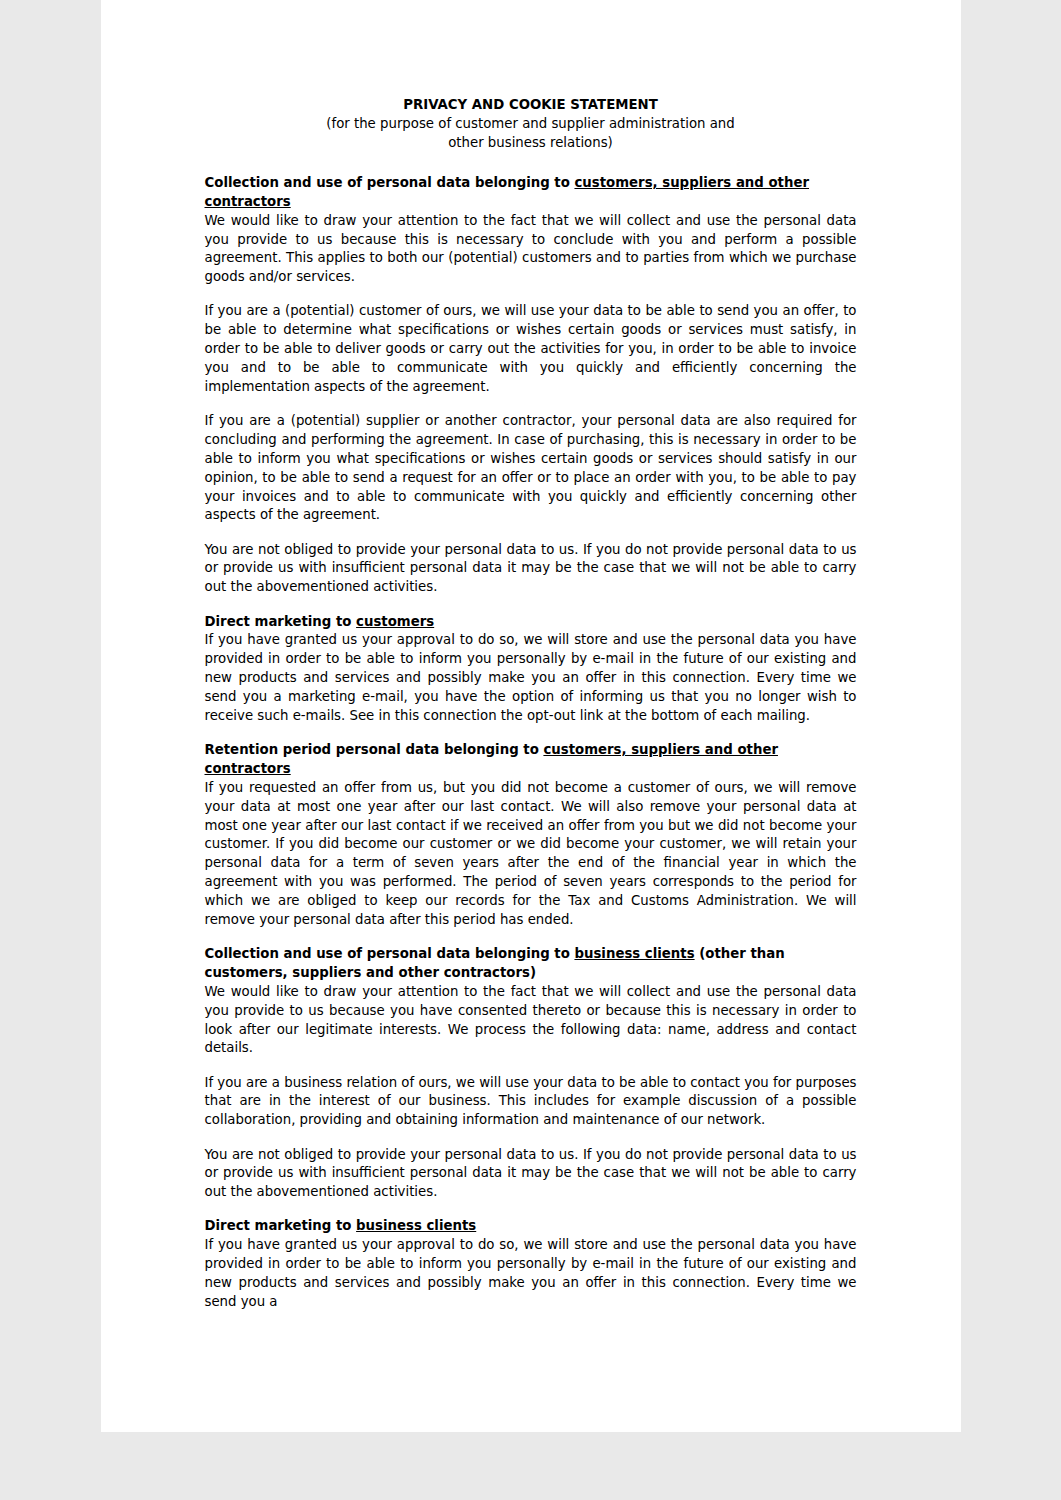PRIVACY AND COOKIE STATEMENT
(for the purpose of customer and supplier administration and
other business relations)
Collection and use of personal data belonging to customers, suppliers and other contractors
We would like to draw your attention to the fact that we will collect and use the personal data you provide to us because this is necessary to conclude with you and perform a possible agreement. This applies to both our (potential) customers and to parties from which we purchase goods and/or services.
If you are a (potential) customer of ours, we will use your data to be able to send you an offer, to be able to determine what specifications or wishes certain goods or services must satisfy, in order to be able to deliver goods or carry out the activities for you, in order to be able to invoice you and to be able to communicate with you quickly and efficiently concerning the implementation aspects of the agreement.
If you are a (potential) supplier or another contractor, your personal data are also required for concluding and performing the agreement. In case of purchasing, this is necessary in order to be able to inform you what specifications or wishes certain goods or services should satisfy in our opinion, to be able to send a request for an offer or to place an order with you, to be able to pay your invoices and to able to communicate with you quickly and efficiently concerning other aspects of the agreement.
You are not obliged to provide your personal data to us. If you do not provide personal data to us or provide us with insufficient personal data it may be the case that we will not be able to carry out the abovementioned activities.
Direct marketing to customers
If you have granted us your approval to do so, we will store and use the personal data you have provided in order to be able to inform you personally by e-mail in the future of our existing and new products and services and possibly make you an offer in this connection. Every time we send you a marketing e-mail, you have the option of informing us that you no longer wish to receive such e-mails. See in this connection the opt-out link at the bottom of each mailing.
Retention period personal data belonging to customers, suppliers and other contractors
If you requested an offer from us, but you did not become a customer of ours, we will remove your data at most one year after our last contact. We will also remove your personal data at most one year after our last contact if we received an offer from you but we did not become your customer. If you did become our customer or we did become your customer, we will retain your personal data for a term of seven years after the end of the financial year in which the agreement with you was performed. The period of seven years corresponds to the period for which we are obliged to keep our records for the Tax and Customs Administration. We will remove your personal data after this period has ended.
Collection and use of personal data belonging to business clients (other than customers, suppliers and other contractors)
We would like to draw your attention to the fact that we will collect and use the personal data you provide to us because you have consented thereto or because this is necessary in order to look after our legitimate interests. We process the following data: name, address and contact details.
If you are a business relation of ours, we will use your data to be able to contact you for purposes that are in the interest of our business. This includes for example discussion of a possible collaboration, providing and obtaining information and maintenance of our network.
You are not obliged to provide your personal data to us. If you do not provide personal data to us or provide us with insufficient personal data it may be the case that we will not be able to carry out the abovementioned activities.
Direct marketing to business clients
If you have granted us your approval to do so, we will store and use the personal data you have provided in order to be able to inform you personally by e-mail in the future of our existing and new products and services and possibly make you an offer in this connection. Every time we send you a